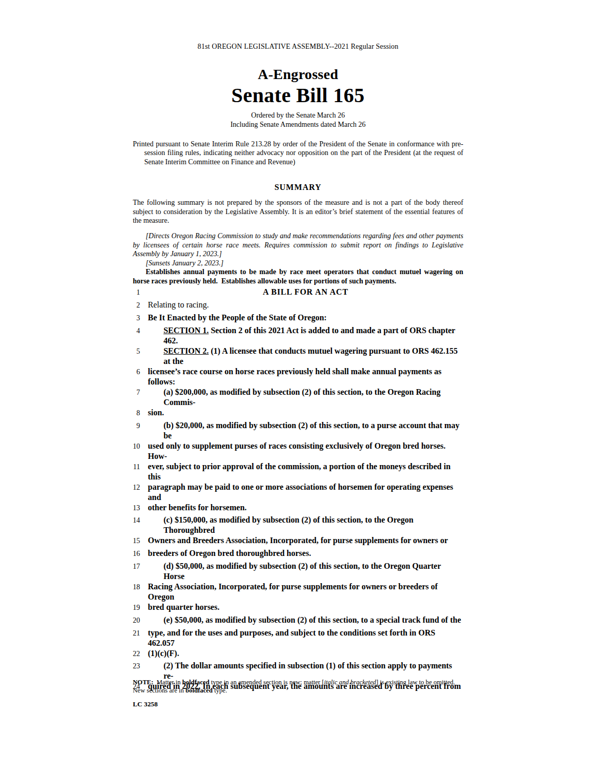81st OREGON LEGISLATIVE ASSEMBLY--2021 Regular Session
A-Engrossed
Senate Bill 165
Ordered by the Senate March 26
Including Senate Amendments dated March 26
Printed pursuant to Senate Interim Rule 213.28 by order of the President of the Senate in conformance with pre-session filing rules, indicating neither advocacy nor opposition on the part of the President (at the request of Senate Interim Committee on Finance and Revenue)
SUMMARY
The following summary is not prepared by the sponsors of the measure and is not a part of the body thereof subject to consideration by the Legislative Assembly. It is an editor’s brief statement of the essential features of the measure.
[Directs Oregon Racing Commission to study and make recommendations regarding fees and other payments by licensees of certain horse race meets. Requires commission to submit report on findings to Legislative Assembly by January 1, 2023.]
[Sunsets January 2, 2023.]
Establishes annual payments to be made by race meet operators that conduct mutuel wagering on horse races previously held. Establishes allowable uses for portions of such payments.
1
A BILL FOR AN ACT
2
Relating to racing.
3
Be It Enacted by the People of the State of Oregon:
4
SECTION 1. Section 2 of this 2021 Act is added to and made a part of ORS chapter 462.
5
SECTION 2. (1) A licensee that conducts mutuel wagering pursuant to ORS 462.155 at the
6
licensee’s race course on horse races previously held shall make annual payments as follows:
7
(a) $200,000, as modified by subsection (2) of this section, to the Oregon Racing Commis-
8
sion.
9
(b) $20,000, as modified by subsection (2) of this section, to a purse account that may be
10
used only to supplement purses of races consisting exclusively of Oregon bred horses. How-
11
ever, subject to prior approval of the commission, a portion of the moneys described in this
12
paragraph may be paid to one or more associations of horsemen for operating expenses and
13
other benefits for horsemen.
14
(c) $150,000, as modified by subsection (2) of this section, to the Oregon Thoroughbred
15
Owners and Breeders Association, Incorporated, for purse supplements for owners or
16
breeders of Oregon bred thoroughbred horses.
17
(d) $50,000, as modified by subsection (2) of this section, to the Oregon Quarter Horse
18
Racing Association, Incorporated, for purse supplements for owners or breeders of Oregon
19
bred quarter horses.
20
(e) $50,000, as modified by subsection (2) of this section, to a special track fund of the
21
type, and for the uses and purposes, and subject to the conditions set forth in ORS 462.057
22
(1)(c)(F).
23
(2) The dollar amounts specified in subsection (1) of this section apply to payments re-
24
quired in 2022. In each subsequent year, the amounts are increased by three percent from
NOTE: Matter in boldfaced type in an amended section is new; matter [italic and bracketed] is existing law to be omitted. New sections are in boldfaced type.
LC 3258